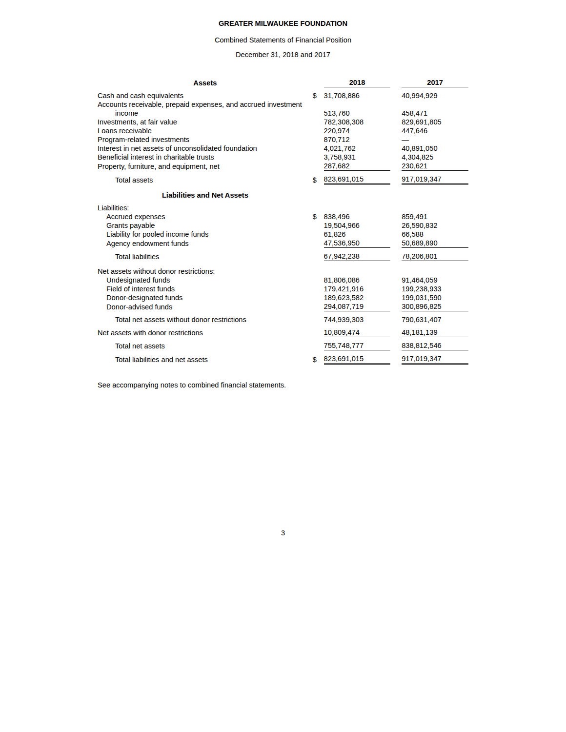GREATER MILWAUKEE FOUNDATION
Combined Statements of Financial Position
December 31, 2018 and 2017
| Assets | | 2018 | | 2017 |
| Cash and cash equivalents | $ | 31,708,886 | | 40,994,929 |
| Accounts receivable, prepaid expenses, and accrued investment | | | | |
| income | | 513,760 | | 458,471 |
| Investments, at fair value | | 782,308,308 | | 829,691,805 |
| Loans receivable | | 220,974 | | 447,646 |
| Program-related investments | | 870,712 | | — |
| Interest in net assets of unconsolidated foundation | | 4,021,762 | | 40,891,050 |
| Beneficial interest in charitable trusts | | 3,758,931 | | 4,304,825 |
| Property, furniture, and equipment, net | | 287,682 | | 230,621 |
| Total assets | $ | 823,691,015 | | 917,019,347 |
| Liabilities and Net Assets | | | | |
| Liabilities: | | | | |
| Accrued expenses | $ | 838,496 | | 859,491 |
| Grants payable | | 19,504,966 | | 26,590,832 |
| Liability for pooled income funds | | 61,826 | | 66,588 |
| Agency endowment funds | | 47,536,950 | | 50,689,890 |
| Total liabilities | | 67,942,238 | | 78,206,801 |
| Net assets without donor restrictions: | | | | |
| Undesignated funds | | 81,806,086 | | 91,464,059 |
| Field of interest funds | | 179,421,916 | | 199,238,933 |
| Donor-designated funds | | 189,623,582 | | 199,031,590 |
| Donor-advised funds | | 294,087,719 | | 300,896,825 |
| Total net assets without donor restrictions | | 744,939,303 | | 790,631,407 |
| Net assets with donor restrictions | | 10,809,474 | | 48,181,139 |
| Total net assets | | 755,748,777 | | 838,812,546 |
| Total liabilities and net assets | $ | 823,691,015 | | 917,019,347 |
See accompanying notes to combined financial statements.
3